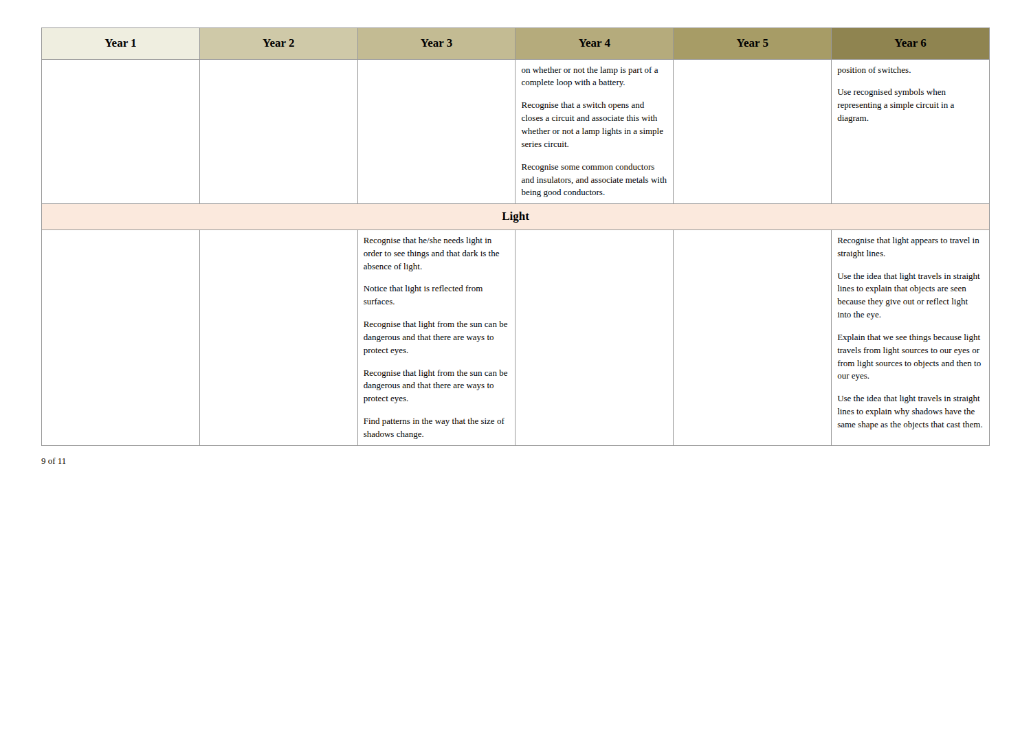| Year 1 | Year 2 | Year 3 | Year 4 | Year 5 | Year 6 |
| --- | --- | --- | --- | --- | --- |
| | | | on whether or not the lamp is part of a complete loop with a battery. Recognise that a switch opens and closes a circuit and associate this with whether or not a lamp lights in a simple series circuit. Recognise some common conductors and insulators, and associate metals with being good conductors. | | position of switches. Use recognised symbols when representing a simple circuit in a diagram. |
| Light |
| | | Recognise that he/she needs light in order to see things and that dark is the absence of light. Notice that light is reflected from surfaces. Recognise that light from the sun can be dangerous and that there are ways to protect eyes. Recognise that light from the sun can be dangerous and that there are ways to protect eyes. Find patterns in the way that the size of shadows change. | | | Recognise that light appears to travel in straight lines. Use the idea that light travels in straight lines to explain that objects are seen because they give out or reflect light into the eye. Explain that we see things because light travels from light sources to our eyes or from light sources to objects and then to our eyes. Use the idea that light travels in straight lines to explain why shadows have the same shape as the objects that cast them. |
9 of 11